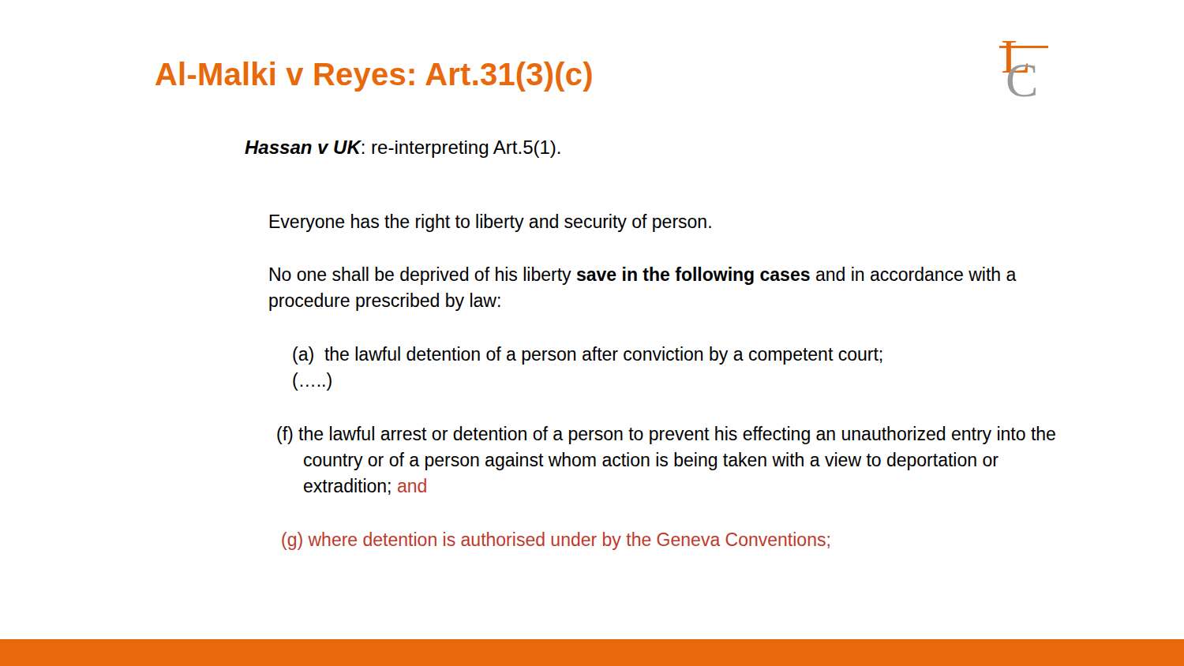Al-Malki v Reyes: Art.31(3)(c)
L C
Hassan v UK: re-interpreting Art.5(1).
Everyone has the right to liberty and security of person.
No one shall be deprived of his liberty save in the following cases and in accordance with a procedure prescribed by law:
(a) the lawful detention of a person after conviction by a competent court;
(…..)
(f) the lawful arrest or detention of a person to prevent his effecting an unauthorized entry into the country or of a person against whom action is being taken with a view to deportation or extradition; and
(g) where detention is authorised under by the Geneva Conventions;